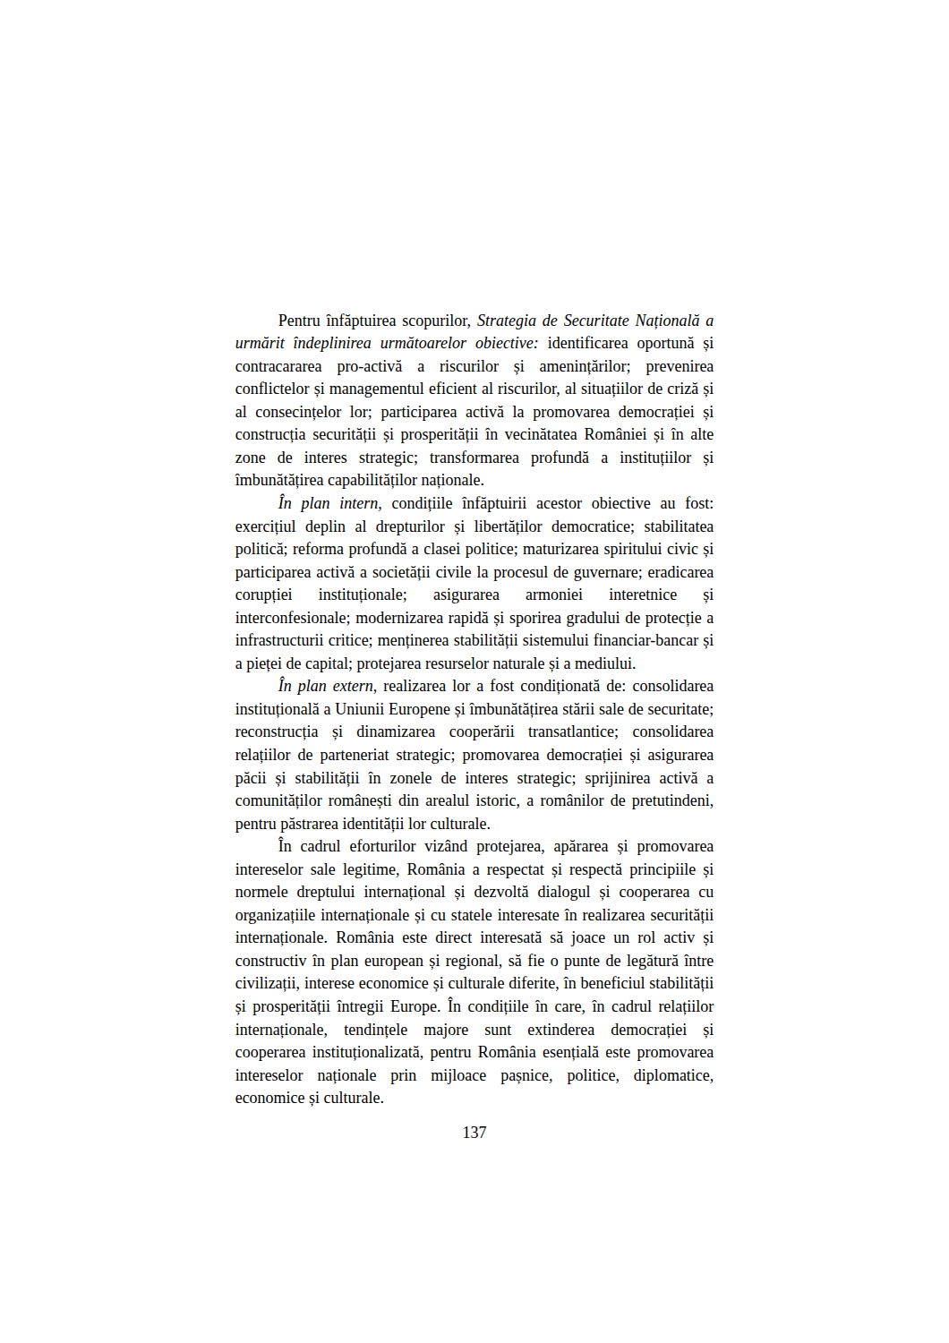Pentru înfăptuirea scopurilor, Strategia de Securitate Națională a urmărit îndeplinirea următoarelor obiective: identificarea oportună și contracararea pro-activă a riscurilor și amenințărilor; prevenirea conflictelor și managementul eficient al riscurilor, al situațiilor de criză și al consecințelor lor; participarea activă la promovarea democrației și construcția securității și prosperității în vecinătatea României și în alte zone de interes strategic; transformarea profundă a instituțiilor și îmbunătățirea capabilităților naționale.
În plan intern, condițiile înfăptuirii acestor obiective au fost: exercițiul deplin al drepturilor și libertăților democratice; stabilitatea politică; reforma profundă a clasei politice; maturizarea spiritului civic și participarea activă a societății civile la procesul de guvernare; eradicarea corupției instituționale; asigurarea armoniei interetnice și interconfesionale; modernizarea rapidă și sporirea gradului de protecție a infrastructurii critice; menținerea stabilității sistemului financiar-bancar și a pieței de capital; protejarea resurselor naturale și a mediului.
În plan extern, realizarea lor a fost condiționată de: consolidarea instituțională a Uniunii Europene și îmbunătățirea stării sale de securitate; reconstrucția și dinamizarea cooperării transatlantice; consolidarea relațiilor de parteneriat strategic; promovarea democrației și asigurarea păcii și stabilității în zonele de interes strategic; sprijinirea activă a comunităților românești din arealul istoric, a românilor de pretutindeni, pentru păstrarea identității lor culturale.
În cadrul eforturilor vizând protejarea, apărarea și promovarea intereselor sale legitime, România a respectat și respectă principiile și normele dreptului internațional și dezvoltă dialogul și cooperarea cu organizațiile internaționale și cu statele interesate în realizarea securității internaționale. România este direct interesată să joace un rol activ și constructiv în plan european și regional, să fie o punte de legătură între civilizații, interese economice și culturale diferite, în beneficiul stabilității și prosperității întregii Europe. În condițiile în care, în cadrul relațiilor internaționale, tendințele majore sunt extinderea democrației și cooperarea instituționalizată, pentru România esențială este promovarea intereselor naționale prin mijloace pașnice, politice, diplomatice, economice și culturale.
137